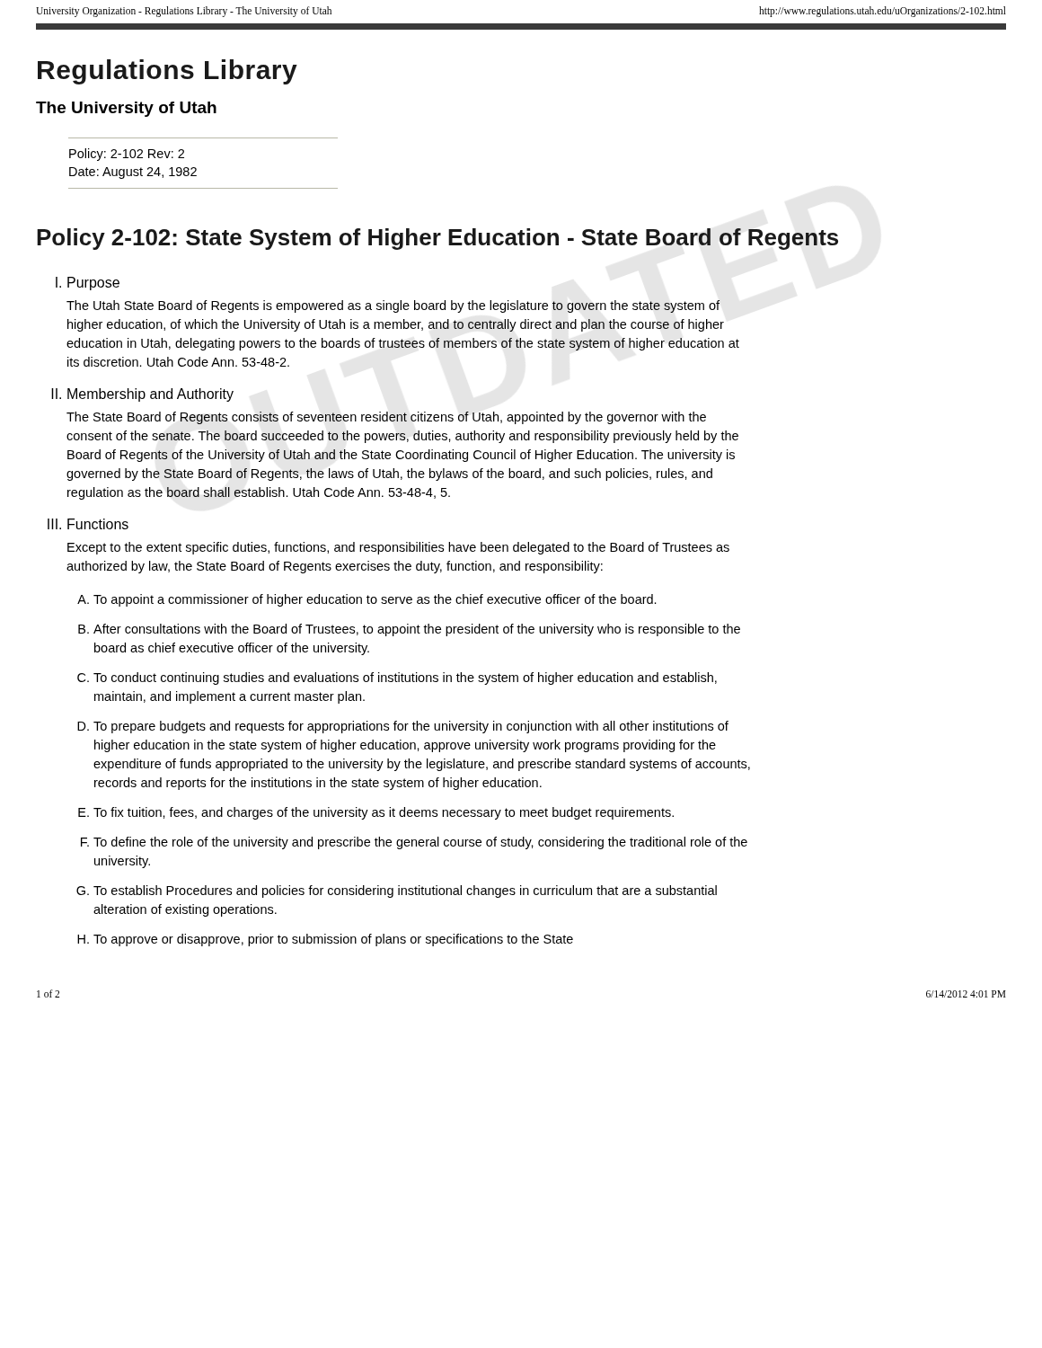OUTDATED
University Organization - Regulations Library - The University of Utah
http://www.regulations.utah.edu/uOrganizations/2-102.html
Regulations Library
The University of Utah
Policy: 2-102 Rev: 2
Date: August 24, 1982
Policy 2-102: State System of Higher Education - State Board of Regents
Purpose
The Utah State Board of Regents is empowered as a single board by the legislature to govern the state system of higher education, of which the University of Utah is a member, and to centrally direct and plan the course of higher education in Utah, delegating powers to the boards of trustees of members of the state system of higher education at its discretion. Utah Code Ann. 53-48-2.
Membership and Authority
The State Board of Regents consists of seventeen resident citizens of Utah, appointed by the governor with the consent of the senate. The board succeeded to the powers, duties, authority and responsibility previously held by the Board of Regents of the University of Utah and the State Coordinating Council of Higher Education. The university is governed by the State Board of Regents, the laws of Utah, the bylaws of the board, and such policies, rules, and regulation as the board shall establish. Utah Code Ann. 53-48-4, 5.
Functions
Except to the extent specific duties, functions, and responsibilities have been delegated to the Board of Trustees as authorized by law, the State Board of Regents exercises the duty, function, and responsibility:
To appoint a commissioner of higher education to serve as the chief executive officer of the board.
After consultations with the Board of Trustees, to appoint the president of the university who is responsible to the board as chief executive officer of the university.
To conduct continuing studies and evaluations of institutions in the system of higher education and establish, maintain, and implement a current master plan.
To prepare budgets and requests for appropriations for the university in conjunction with all other institutions of higher education in the state system of higher education, approve university work programs providing for the expenditure of funds appropriated to the university by the legislature, and prescribe standard systems of accounts, records and reports for the institutions in the state system of higher education.
To fix tuition, fees, and charges of the university as it deems necessary to meet budget requirements.
To define the role of the university and prescribe the general course of study, considering the traditional role of the university.
To establish Procedures and policies for considering institutional changes in curriculum that are a substantial alteration of existing operations.
To approve or disapprove, prior to submission of plans or specifications to the State
1 of 2
6/14/2012 4:01 PM